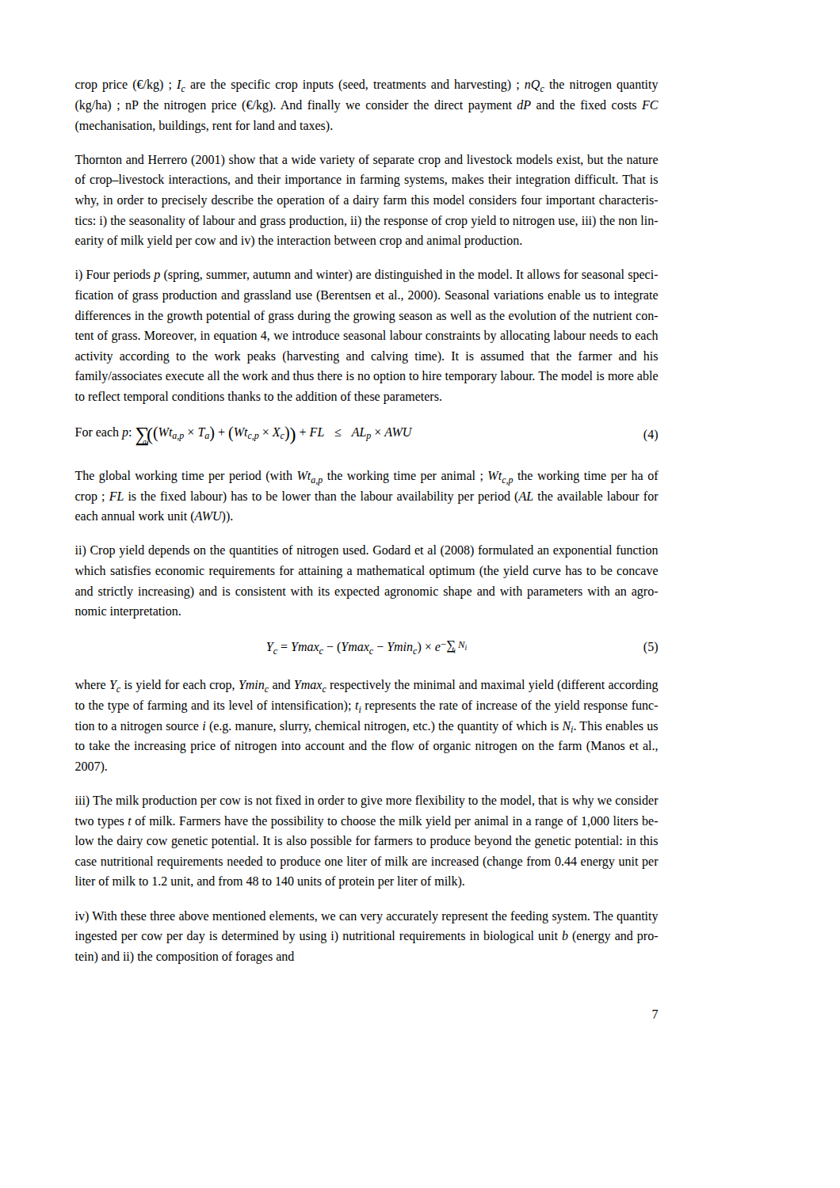crop price (€/kg) ; Ic are the specific crop inputs (seed, treatments and harvesting) ; nQc the nitrogen quantity (kg/ha) ; nP the nitrogen price (€/kg). And finally we consider the direct payment dP and the fixed costs FC (mechanisation, buildings, rent for land and taxes).
Thornton and Herrero (2001) show that a wide variety of separate crop and livestock models exist, but the nature of crop–livestock interactions, and their importance in farming systems, makes their integration difficult. That is why, in order to precisely describe the operation of a dairy farm this model considers four important characteristics: i) the seasonality of labour and grass production, ii) the response of crop yield to nitrogen use, iii) the non linearity of milk yield per cow and iv) the interaction between crop and animal production.
i) Four periods p (spring, summer, autumn and winter) are distinguished in the model. It allows for seasonal specification of grass production and grassland use (Berentsen et al., 2000). Seasonal variations enable us to integrate differences in the growth potential of grass during the growing season as well as the evolution of the nutrient content of grass. Moreover, in equation 4, we introduce seasonal labour constraints by allocating labour needs to each activity according to the work peaks (harvesting and calving time). It is assumed that the farmer and his family/associates execute all the work and thus there is no option to hire temporary labour. The model is more able to reflect temporal conditions thanks to the addition of these parameters.
For each p: ∑a((Wta,p × Ta) + (Wtc,p × Xc)) + FL≤ALp × AWU (4)
The global working time per period (with Wta,p the working time per animal ; Wtc,p the working time per ha of crop ; FL is the fixed labour) has to be lower than the labour availability per period (AL the available labour for each annual work unit (AWU)).
ii) Crop yield depends on the quantities of nitrogen used. Godard et al (2008) formulated an exponential function which satisfies economic requirements for attaining a mathematical optimum (the yield curve has to be concave and strictly increasing) and is consistent with its expected agronomic shape and with parameters with an agronomic interpretation.
Yc = Ymaxc − (Ymaxc − Yminc) × e−∑ti Ni (5)
where Yc is yield for each crop, Yminc and Ymaxc respectively the minimal and maximal yield (different according to the type of farming and its level of intensification); ti represents the rate of increase of the yield response function to a nitrogen source i (e.g. manure, slurry, chemical nitrogen, etc.) the quantity of which is Ni. This enables us to take the increasing price of nitrogen into account and the flow of organic nitrogen on the farm (Manos et al., 2007).
iii) The milk production per cow is not fixed in order to give more flexibility to the model, that is why we consider two types t of milk. Farmers have the possibility to choose the milk yield per animal in a range of 1,000 liters below the dairy cow genetic potential. It is also possible for farmers to produce beyond the genetic potential: in this case nutritional requirements needed to produce one liter of milk are increased (change from 0.44 energy unit per liter of milk to 1.2 unit, and from 48 to 140 units of protein per liter of milk).
iv) With these three above mentioned elements, we can very accurately represent the feeding system. The quantity ingested per cow per day is determined by using i) nutritional requirements in biological unit b (energy and protein) and ii) the composition of forages and
7